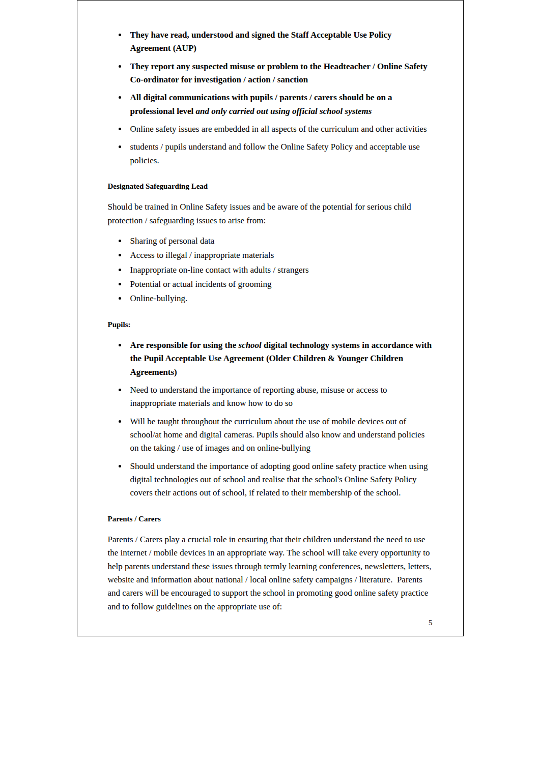They have read, understood and signed the Staff Acceptable Use Policy Agreement (AUP)
They report any suspected misuse or problem to the Headteacher / Online Safety Co-ordinator for investigation / action / sanction
All digital communications with pupils / parents / carers should be on a professional level and only carried out using official school systems
Online safety issues are embedded in all aspects of the curriculum and other activities
students / pupils understand and follow the Online Safety Policy and acceptable use policies.
Designated Safeguarding Lead
Should be trained in Online Safety issues and be aware of the potential for serious child protection / safeguarding issues to arise from:
Sharing of personal data
Access to illegal / inappropriate materials
Inappropriate on-line contact with adults / strangers
Potential or actual incidents of grooming
Online-bullying.
Pupils:
Are responsible for using the school digital technology systems in accordance with the Pupil Acceptable Use Agreement (Older Children & Younger Children Agreements)
Need to understand the importance of reporting abuse, misuse or access to inappropriate materials and know how to do so
Will be taught throughout the curriculum about the use of mobile devices out of school/at home and digital cameras. Pupils should also know and understand policies on the taking / use of images and on online-bullying
Should understand the importance of adopting good online safety practice when using digital technologies out of school and realise that the school's Online Safety Policy covers their actions out of school, if related to their membership of the school.
Parents / Carers
Parents / Carers play a crucial role in ensuring that their children understand the need to use the internet / mobile devices in an appropriate way. The school will take every opportunity to help parents understand these issues through termly learning conferences, newsletters, letters, website and information about national / local online safety campaigns / literature. Parents and carers will be encouraged to support the school in promoting good online safety practice and to follow guidelines on the appropriate use of:
5